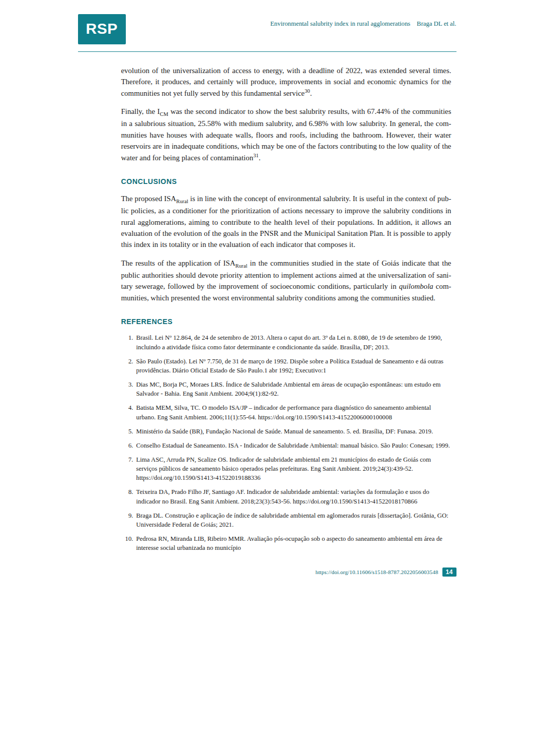RSP
Environmental salubrity index in rural agglomerations Braga DL et al.
evolution of the universalization of access to energy, with a deadline of 2022, was extended several times. Therefore, it produces, and certainly will produce, improvements in social and economic dynamics for the communities not yet fully served by this fundamental service30.
Finally, the ICM was the second indicator to show the best salubrity results, with 67.44% of the communities in a salubrious situation, 25.58% with medium salubrity, and 6.98% with low salubrity. In general, the communities have houses with adequate walls, floors and roofs, including the bathroom. However, their water reservoirs are in inadequate conditions, which may be one of the factors contributing to the low quality of the water and for being places of contamination31.
Conclusions
The proposed ISARural is in line with the concept of environmental salubrity. It is useful in the context of public policies, as a conditioner for the prioritization of actions necessary to improve the salubrity conditions in rural agglomerations, aiming to contribute to the health level of their populations. In addition, it allows an evaluation of the evolution of the goals in the PNSR and the Municipal Sanitation Plan. It is possible to apply this index in its totality or in the evaluation of each indicator that composes it.
The results of the application of ISARural in the communities studied in the state of Goiás indicate that the public authorities should devote priority attention to implement actions aimed at the universalization of sanitary sewerage, followed by the improvement of socioeconomic conditions, particularly in quilombola communities, which presented the worst environmental salubrity conditions among the communities studied.
References
Brasil. Lei Nº 12.864, de 24 de setembro de 2013. Altera o caput do art. 3º da Lei n. 8.080, de 19 de setembro de 1990, incluindo a atividade física como fator determinante e condicionante da saúde. Brasília, DF; 2013.
São Paulo (Estado). Lei Nº 7.750, de 31 de março de 1992. Dispõe sobre a Política Estadual de Saneamento e dá outras providências. Diário Oficial Estado de São Paulo.1 abr 1992; Executivo:1
Dias MC, Borja PC, Moraes LRS. Índice de Salubridade Ambiental em áreas de ocupação espontâneas: um estudo em Salvador - Bahia. Eng Sanit Ambient. 2004;9(1):82-92.
Batista MEM, Silva, TC. O modelo ISA/JP – indicador de performance para diagnóstico do saneamento ambiental urbano. Eng Sanit Ambient. 2006;11(1):55-64. https://doi.org/10.1590/S1413-41522006000100008
Ministério da Saúde (BR), Fundação Nacional de Saúde. Manual de saneamento. 5. ed. Brasília, DF: Funasa. 2019.
Conselho Estadual de Saneamento. ISA - Indicador de Salubridade Ambiental: manual básico. São Paulo: Conesan; 1999.
Lima ASC, Arruda PN, Scalize OS. Indicador de salubridade ambiental em 21 municípios do estado de Goiás com serviços públicos de saneamento básico operados pelas prefeituras. Eng Sanit Ambient. 2019;24(3):439-52. https://doi.org/10.1590/S1413-41522019188336
Teixeira DA, Prado Filho JF, Santiago AF. Indicador de salubridade ambiental: variações da formulação e usos do indicador no Brasil. Eng Sanit Ambient. 2018;23(3):543-56. https://doi.org/10.1590/S1413-41522018170866
Braga DL. Construção e aplicação de índice de salubridade ambiental em aglomerados rurais [dissertação]. Goiânia, GO: Universidade Federal de Goiás; 2021.
Pedrosa RN, Miranda LIB, Ribeiro MMR. Avaliação pós-ocupação sob o aspecto do saneamento ambiental em área de interesse social urbanizada no município
https://doi.org/10.11606/s1518-8787.2022056003548 14